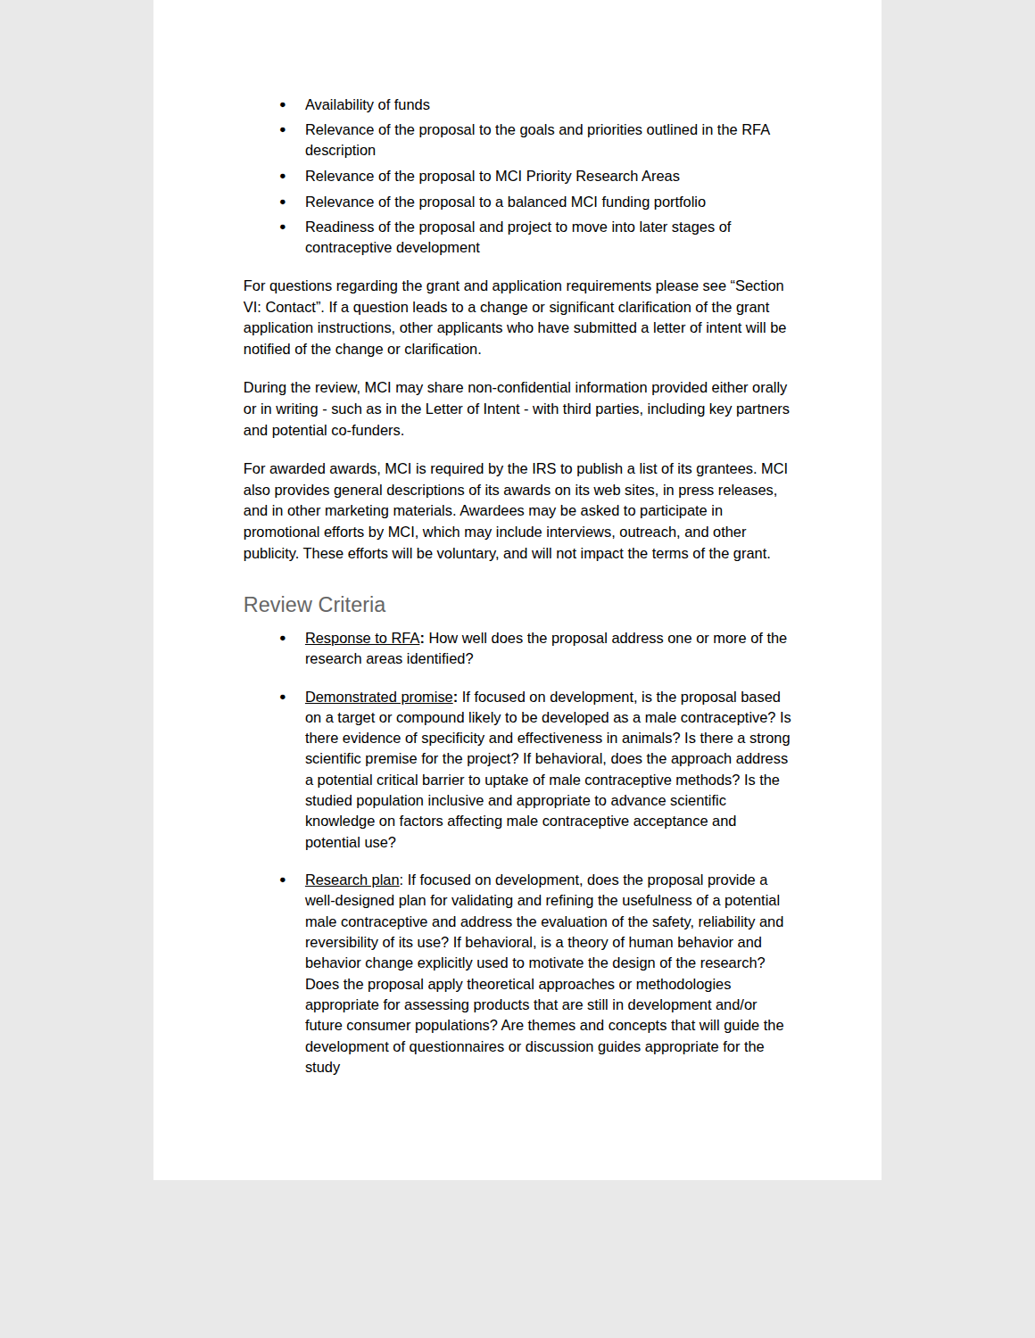Availability of funds
Relevance of the proposal to the goals and priorities outlined in the RFA description
Relevance of the proposal to MCI Priority Research Areas
Relevance of the proposal to a balanced MCI funding portfolio
Readiness of the proposal and project to move into later stages of contraceptive development
For questions regarding the grant and application requirements please see “Section VI: Contact”. If a question leads to a change or significant clarification of the grant application instructions, other applicants who have submitted a letter of intent will be notified of the change or clarification.
During the review, MCI may share non-confidential information provided either orally or in writing - such as in the Letter of Intent - with third parties, including key partners and potential co-funders.
For awarded awards, MCI is required by the IRS to publish a list of its grantees. MCI also provides general descriptions of its awards on its web sites, in press releases, and in other marketing materials. Awardees may be asked to participate in promotional efforts by MCI, which may include interviews, outreach, and other publicity. These efforts will be voluntary, and will not impact the terms of the grant.
Review Criteria
Response to RFA: How well does the proposal address one or more of the research areas identified?
Demonstrated promise: If focused on development, is the proposal based on a target or compound likely to be developed as a male contraceptive? Is there evidence of specificity and effectiveness in animals? Is there a strong scientific premise for the project? If behavioral, does the approach address a potential critical barrier to uptake of male contraceptive methods? Is the studied population inclusive and appropriate to advance scientific knowledge on factors affecting male contraceptive acceptance and potential use?
Research plan: If focused on development, does the proposal provide a well-designed plan for validating and refining the usefulness of a potential male contraceptive and address the evaluation of the safety, reliability and reversibility of its use? If behavioral, is a theory of human behavior and behavior change explicitly used to motivate the design of the research? Does the proposal apply theoretical approaches or methodologies appropriate for assessing products that are still in development and/or future consumer populations? Are themes and concepts that will guide the development of questionnaires or discussion guides appropriate for the study